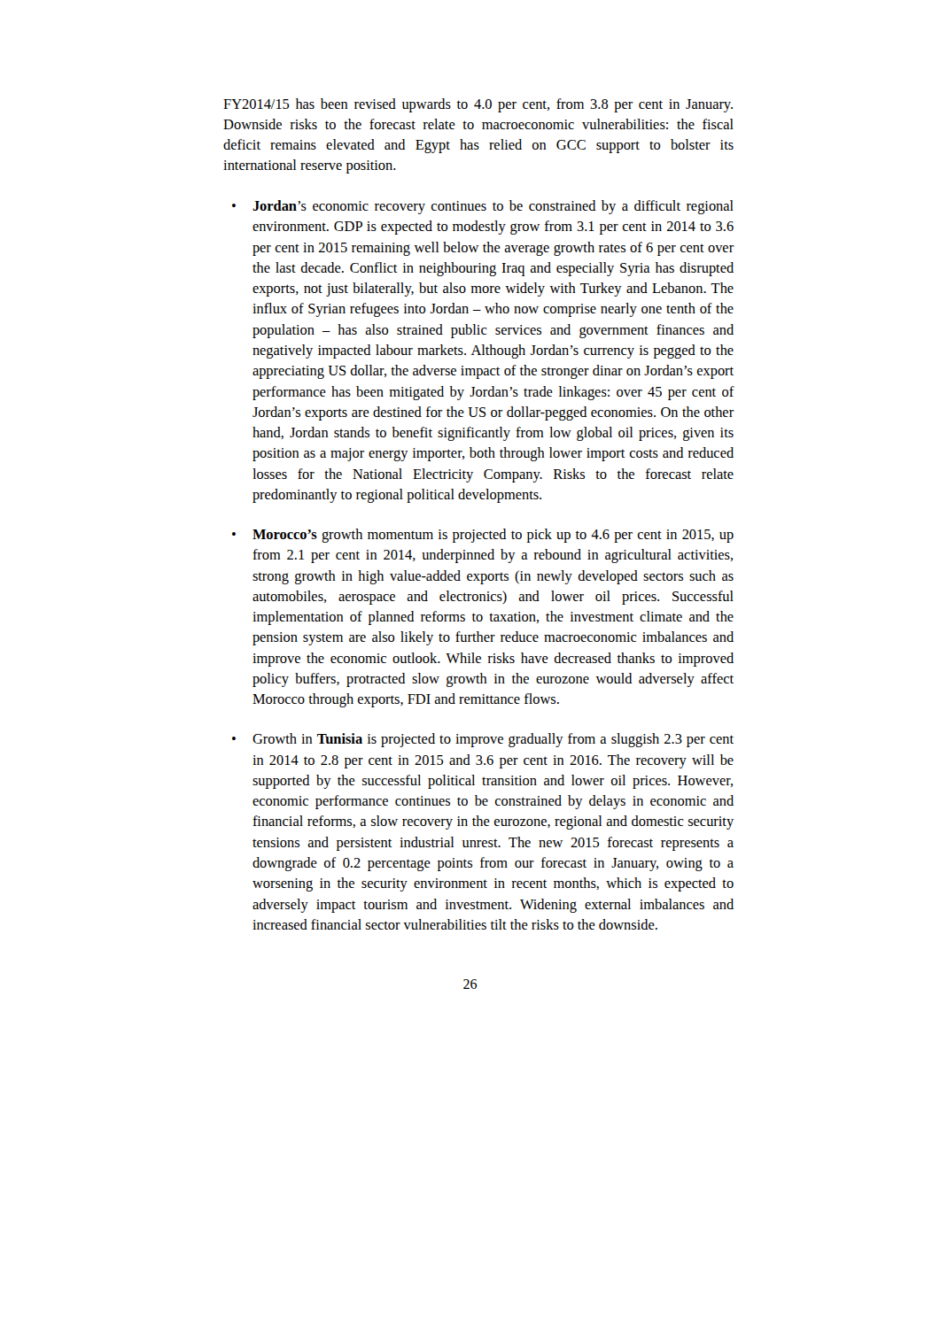FY2014/15 has been revised upwards to 4.0 per cent, from 3.8 per cent in January. Downside risks to the forecast relate to macroeconomic vulnerabilities: the fiscal deficit remains elevated and Egypt has relied on GCC support to bolster its international reserve position.
Jordan’s economic recovery continues to be constrained by a difficult regional environment. GDP is expected to modestly grow from 3.1 per cent in 2014 to 3.6 per cent in 2015 remaining well below the average growth rates of 6 per cent over the last decade. Conflict in neighbouring Iraq and especially Syria has disrupted exports, not just bilaterally, but also more widely with Turkey and Lebanon. The influx of Syrian refugees into Jordan – who now comprise nearly one tenth of the population – has also strained public services and government finances and negatively impacted labour markets. Although Jordan’s currency is pegged to the appreciating US dollar, the adverse impact of the stronger dinar on Jordan’s export performance has been mitigated by Jordan’s trade linkages: over 45 per cent of Jordan’s exports are destined for the US or dollar-pegged economies. On the other hand, Jordan stands to benefit significantly from low global oil prices, given its position as a major energy importer, both through lower import costs and reduced losses for the National Electricity Company. Risks to the forecast relate predominantly to regional political developments.
Morocco’s growth momentum is projected to pick up to 4.6 per cent in 2015, up from 2.1 per cent in 2014, underpinned by a rebound in agricultural activities, strong growth in high value-added exports (in newly developed sectors such as automobiles, aerospace and electronics) and lower oil prices. Successful implementation of planned reforms to taxation, the investment climate and the pension system are also likely to further reduce macroeconomic imbalances and improve the economic outlook. While risks have decreased thanks to improved policy buffers, protracted slow growth in the eurozone would adversely affect Morocco through exports, FDI and remittance flows.
Growth in Tunisia is projected to improve gradually from a sluggish 2.3 per cent in 2014 to 2.8 per cent in 2015 and 3.6 per cent in 2016. The recovery will be supported by the successful political transition and lower oil prices. However, economic performance continues to be constrained by delays in economic and financial reforms, a slow recovery in the eurozone, regional and domestic security tensions and persistent industrial unrest. The new 2015 forecast represents a downgrade of 0.2 percentage points from our forecast in January, owing to a worsening in the security environment in recent months, which is expected to adversely impact tourism and investment. Widening external imbalances and increased financial sector vulnerabilities tilt the risks to the downside.
26